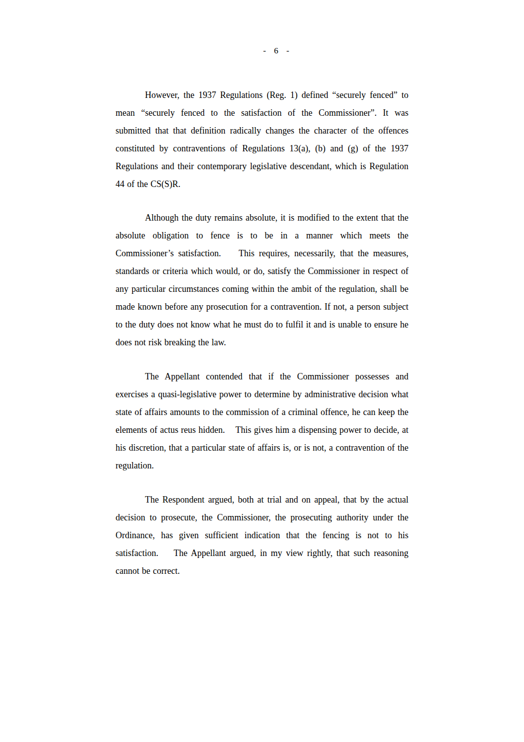- 6 -
However, the 1937 Regulations (Reg. 1) defined “securely fenced” to mean “securely fenced to the satisfaction of the Commissioner”. It was submitted that that definition radically changes the character of the offences constituted by contraventions of Regulations 13(a), (b) and (g) of the 1937 Regulations and their contemporary legislative descendant, which is Regulation 44 of the CS(S)R.
Although the duty remains absolute, it is modified to the extent that the absolute obligation to fence is to be in a manner which meets the Commissioner’s satisfaction. This requires, necessarily, that the measures, standards or criteria which would, or do, satisfy the Commissioner in respect of any particular circumstances coming within the ambit of the regulation, shall be made known before any prosecution for a contravention. If not, a person subject to the duty does not know what he must do to fulfil it and is unable to ensure he does not risk breaking the law.
The Appellant contended that if the Commissioner possesses and exercises a quasi-legislative power to determine by administrative decision what state of affairs amounts to the commission of a criminal offence, he can keep the elements of actus reus hidden. This gives him a dispensing power to decide, at his discretion, that a particular state of affairs is, or is not, a contravention of the regulation.
The Respondent argued, both at trial and on appeal, that by the actual decision to prosecute, the Commissioner, the prosecuting authority under the Ordinance, has given sufficient indication that the fencing is not to his satisfaction. The Appellant argued, in my view rightly, that such reasoning cannot be correct.